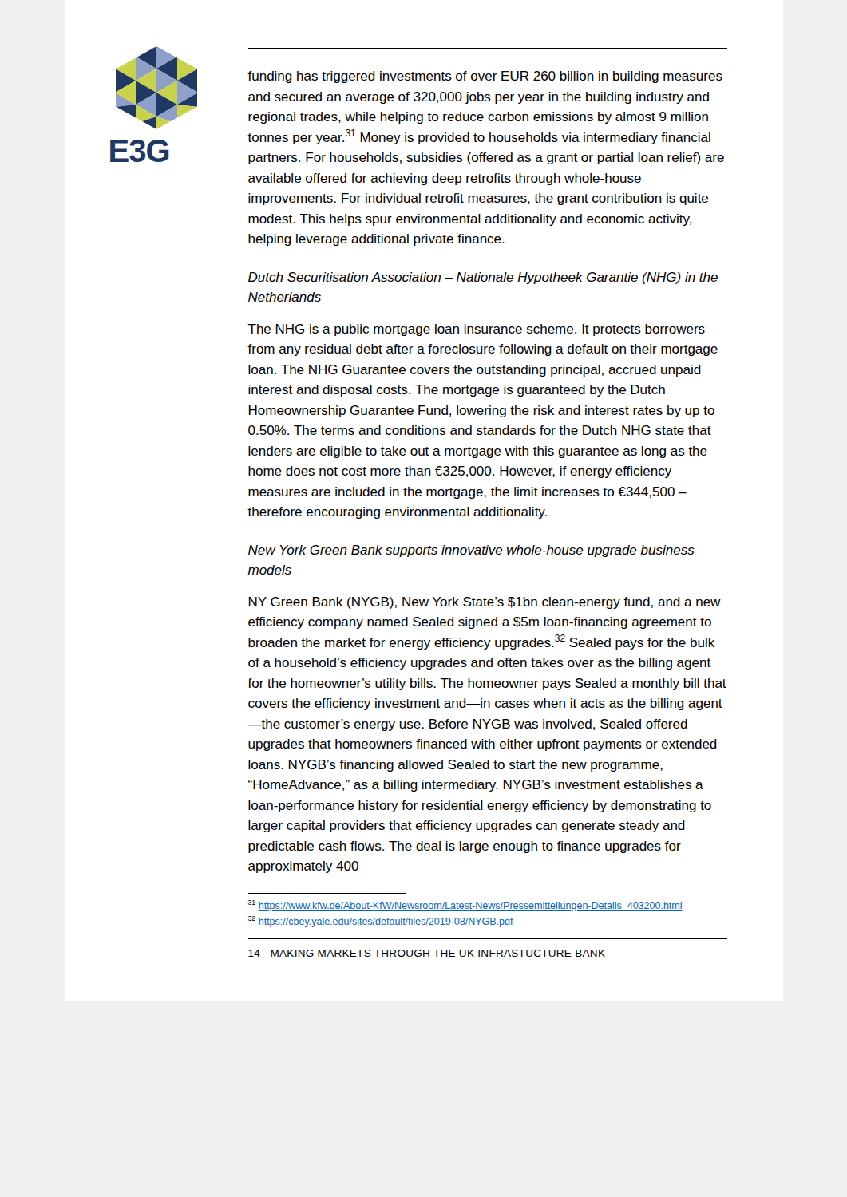E3G
funding has triggered investments of over EUR 260 billion in building measures and secured an average of 320,000 jobs per year in the building industry and regional trades, while helping to reduce carbon emissions by almost 9 million tonnes per year.31 Money is provided to households via intermediary financial partners. For households, subsidies (offered as a grant or partial loan relief) are available offered for achieving deep retrofits through whole-house improvements. For individual retrofit measures, the grant contribution is quite modest. This helps spur environmental additionality and economic activity, helping leverage additional private finance.
Dutch Securitisation Association – Nationale Hypotheek Garantie (NHG) in the Netherlands
The NHG is a public mortgage loan insurance scheme. It protects borrowers from any residual debt after a foreclosure following a default on their mortgage loan. The NHG Guarantee covers the outstanding principal, accrued unpaid interest and disposal costs. The mortgage is guaranteed by the Dutch Homeownership Guarantee Fund, lowering the risk and interest rates by up to 0.50%. The terms and conditions and standards for the Dutch NHG state that lenders are eligible to take out a mortgage with this guarantee as long as the home does not cost more than €325,000. However, if energy efficiency measures are included in the mortgage, the limit increases to €344,500 – therefore encouraging environmental additionality.
New York Green Bank supports innovative whole-house upgrade business models
NY Green Bank (NYGB), New York State’s $1bn clean-energy fund, and a new efficiency company named Sealed signed a $5m loan-financing agreement to broaden the market for energy efficiency upgrades.32 Sealed pays for the bulk of a household’s efficiency upgrades and often takes over as the billing agent for the homeowner’s utility bills. The homeowner pays Sealed a monthly bill that covers the efficiency investment and—in cases when it acts as the billing agent—the customer’s energy use. Before NYGB was involved, Sealed offered upgrades that homeowners financed with either upfront payments or extended loans. NYGB’s financing allowed Sealed to start the new programme, “HomeAdvance,” as a billing intermediary. NYGB’s investment establishes a loan-performance history for residential energy efficiency by demonstrating to larger capital providers that efficiency upgrades can generate steady and predictable cash flows. The deal is large enough to finance upgrades for approximately 400
31 https://www.kfw.de/About-KfW/Newsroom/Latest-News/Pressemitteilungen-Details_403200.html
32 https://cbey.yale.edu/sites/default/files/2019-08/NYGB.pdf
14 MAKING MARKETS THROUGH THE UK INFRASTUCTURE BANK